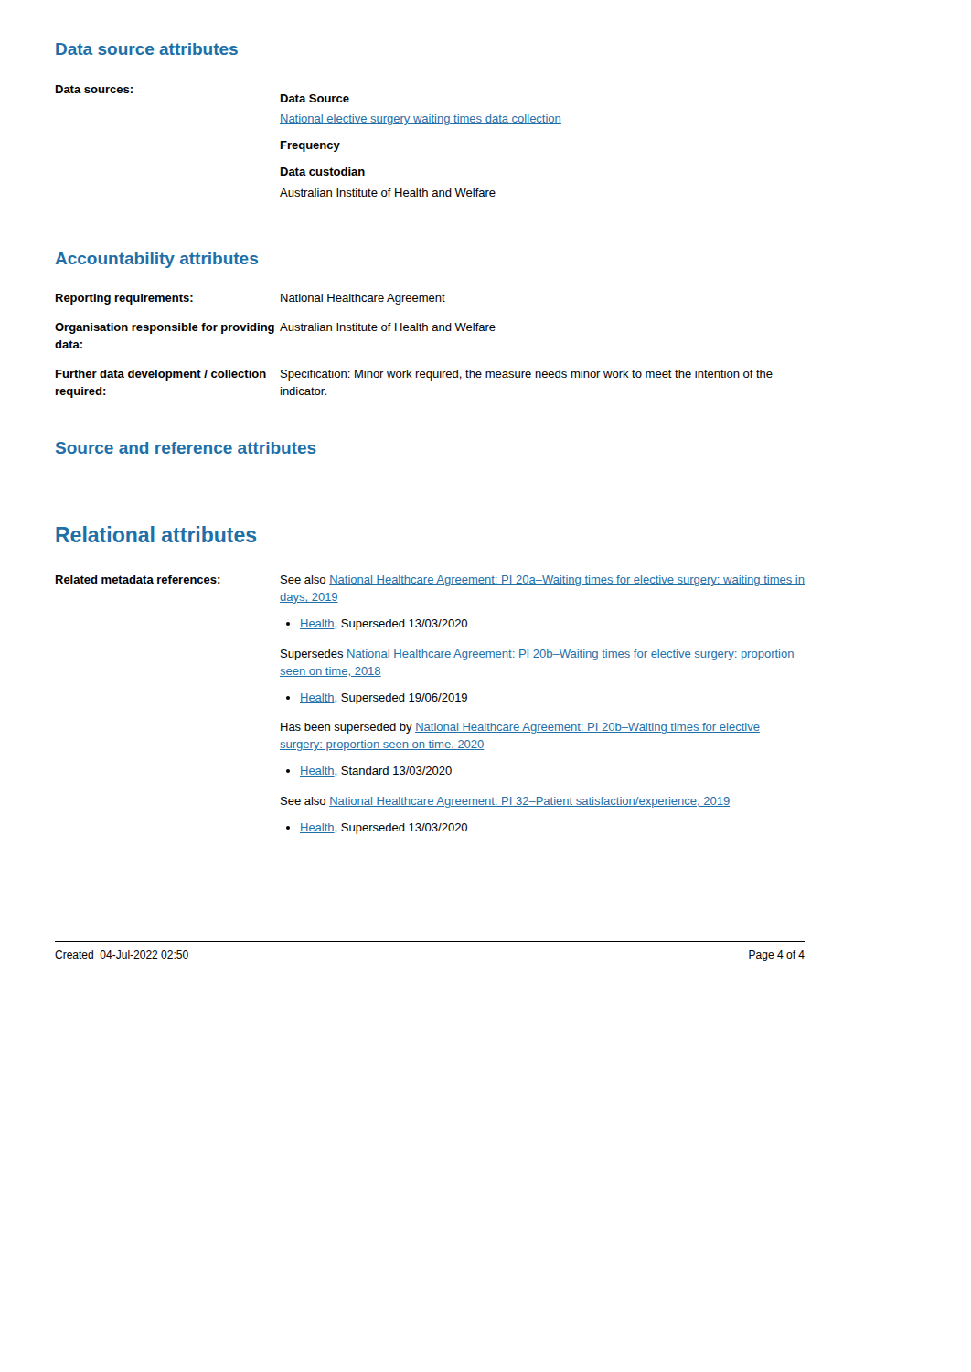Data source attributes
| Data sources: | Data Source National elective surgery waiting times data collection Frequency Data custodian Australian Institute of Health and Welfare |
Accountability attributes
| Reporting requirements: | National Healthcare Agreement |
| Organisation responsible for providing data: | Australian Institute of Health and Welfare |
| Further data development / collection required: | Specification: Minor work required, the measure needs minor work to meet the intention of the indicator. |
Source and reference attributes
Relational attributes
| Related metadata references: | See also National Healthcare Agreement: PI 20a–Waiting times for elective surgery: waiting times in days, 2019 Health , Superseded 13/03/2020 Supersedes National Healthcare Agreement: PI 20b–Waiting times for elective surgery: proportion seen on time, 2018 Health , Superseded 19/06/2019 Has been superseded by National Healthcare Agreement: PI 20b–Waiting times for elective surgery: proportion seen on time, 2020 Health , Standard 13/03/2020 See also National Healthcare Agreement: PI 32–Patient satisfaction/experience, 2019 Health , Superseded 13/03/2020 |
Created 04-Jul-2022 02:50 Page 4 of 4